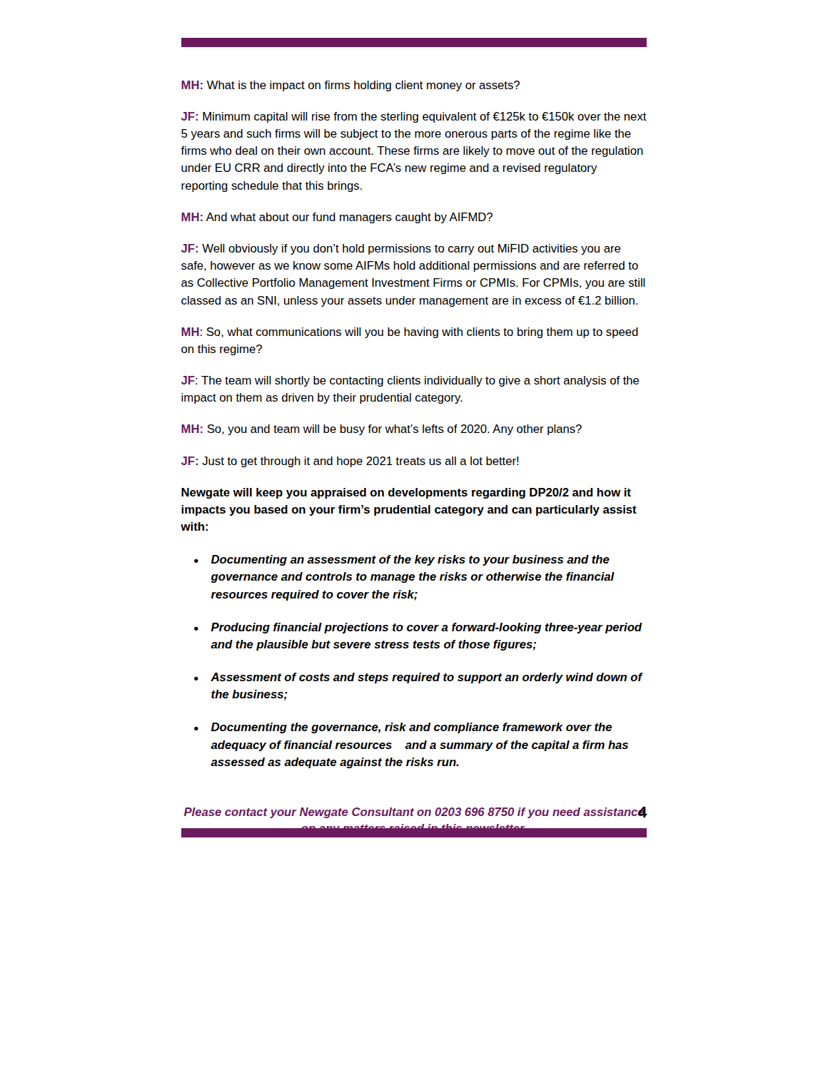MH: What is the impact on firms holding client money or assets?
JF: Minimum capital will rise from the sterling equivalent of €125k to €150k over the next 5 years and such firms will be subject to the more onerous parts of the regime like the firms who deal on their own account. These firms are likely to move out of the regulation under EU CRR and directly into the FCA’s new regime and a revised regulatory reporting schedule that this brings.
MH: And what about our fund managers caught by AIFMD?
JF: Well obviously if you don’t hold permissions to carry out MiFID activities you are safe, however as we know some AIFMs hold additional permissions and are referred to as Collective Portfolio Management Investment Firms or CPMIs. For CPMIs, you are still classed as an SNI, unless your assets under management are in excess of €1.2 billion.
MH: So, what communications will you be having with clients to bring them up to speed on this regime?
JF: The team will shortly be contacting clients individually to give a short analysis of the impact on them as driven by their prudential category.
MH: So, you and team will be busy for what’s lefts of 2020. Any other plans?
JF: Just to get through it and hope 2021 treats us all a lot better!
Newgate will keep you appraised on developments regarding DP20/2 and how it impacts you based on your firm’s prudential category and can particularly assist with:
Documenting an assessment of the key risks to your business and the governance and controls to manage the risks or otherwise the financial resources required to cover the risk;
Producing financial projections to cover a forward-looking three-year period and the plausible but severe stress tests of those figures;
Assessment of costs and steps required to support an orderly wind down of the business;
Documenting the governance, risk and compliance framework over the adequacy of financial resources and a summary of the capital a firm has assessed as adequate against the risks run.
Please contact your Newgate Consultant on 0203 696 8750 if you need assistance on any matters raised in this newsletter.
4